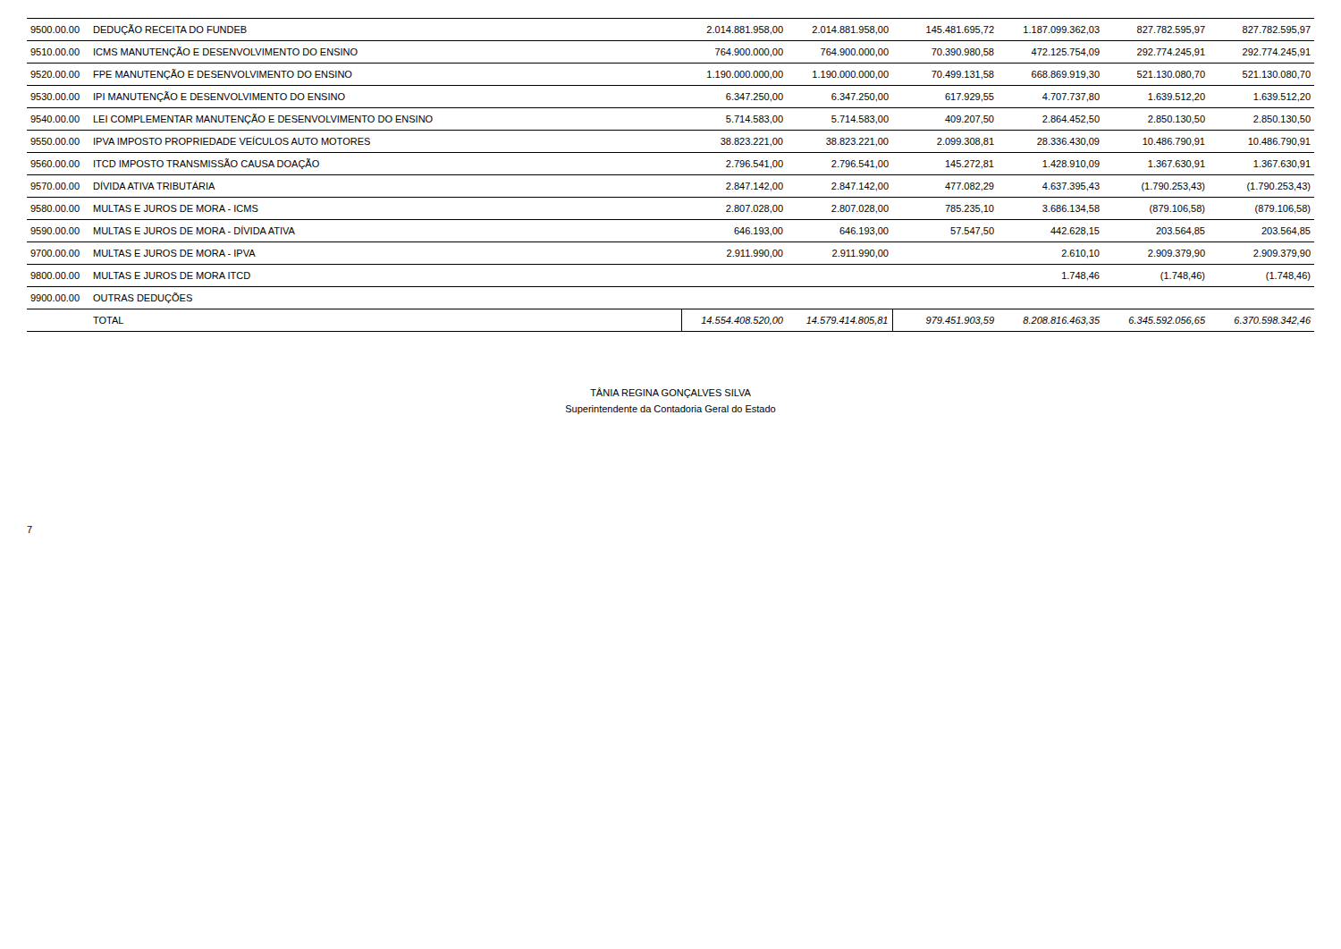| 9500.00.00 | DEDUÇÃO RECEITA DO FUNDEB | 2.014.881.958,00 | 2.014.881.958,00 | 145.481.695,72 | 1.187.099.362,03 | 827.782.595,97 | 827.782.595,97 |
| 9510.00.00 | ICMS MANUTENÇÃO E DESENVOLVIMENTO DO ENSINO | 764.900.000,00 | 764.900.000,00 | 70.390.980,58 | 472.125.754,09 | 292.774.245,91 | 292.774.245,91 |
| 9520.00.00 | FPE MANUTENÇÃO E DESENVOLVIMENTO DO ENSINO | 1.190.000.000,00 | 1.190.000.000,00 | 70.499.131,58 | 668.869.919,30 | 521.130.080,70 | 521.130.080,70 |
| 9530.00.00 | IPI MANUTENÇÃO E DESENVOLVIMENTO DO ENSINO | 6.347.250,00 | 6.347.250,00 | 617.929,55 | 4.707.737,80 | 1.639.512,20 | 1.639.512,20 |
| 9540.00.00 | LEI COMPLEMENTAR MANUTENÇÃO E DESENVOLVIMENTO DO ENSINO | 5.714.583,00 | 5.714.583,00 | 409.207,50 | 2.864.452,50 | 2.850.130,50 | 2.850.130,50 |
| 9550.00.00 | IPVA IMPOSTO PROPRIEDADE VEÍCULOS AUTO MOTORES | 38.823.221,00 | 38.823.221,00 | 2.099.308,81 | 28.336.430,09 | 10.486.790,91 | 10.486.790,91 |
| 9560.00.00 | ITCD IMPOSTO TRANSMISSÃO CAUSA DOAÇÃO | 2.796.541,00 | 2.796.541,00 | 145.272,81 | 1.428.910,09 | 1.367.630,91 | 1.367.630,91 |
| 9570.00.00 | DÍVIDA ATIVA TRIBUTÁRIA | 2.847.142,00 | 2.847.142,00 | 477.082,29 | 4.637.395,43 | (1.790.253,43) | (1.790.253,43) |
| 9580.00.00 | MULTAS E JUROS DE MORA - ICMS | 2.807.028,00 | 2.807.028,00 | 785.235,10 | 3.686.134,58 | (879.106,58) | (879.106,58) |
| 9590.00.00 | MULTAS E JUROS DE MORA - DÍVIDA ATIVA | 646.193,00 | 646.193,00 | 57.547,50 | 442.628,15 | 203.564,85 | 203.564,85 |
| 9700.00.00 | MULTAS E JUROS DE MORA - IPVA | 2.911.990,00 | 2.911.990,00 | | 2.610,10 | 2.909.379,90 | 2.909.379,90 |
| 9800.00.00 | MULTAS E JUROS DE MORA ITCD | | | | 1.748,46 | (1.748,46) | (1.748,46) |
| 9900.00.00 | OUTRAS DEDUÇÕES | | | | | | |
| | TOTAL | 14.554.408.520,00 | 14.579.414.805,81 | 979.451.903,59 | 8.208.816.463,35 | 6.345.592.056,65 | 6.370.598.342,46 |
TÂNIA REGINA GONÇALVES SILVA
Superintendente da Contadoria Geral do Estado
7